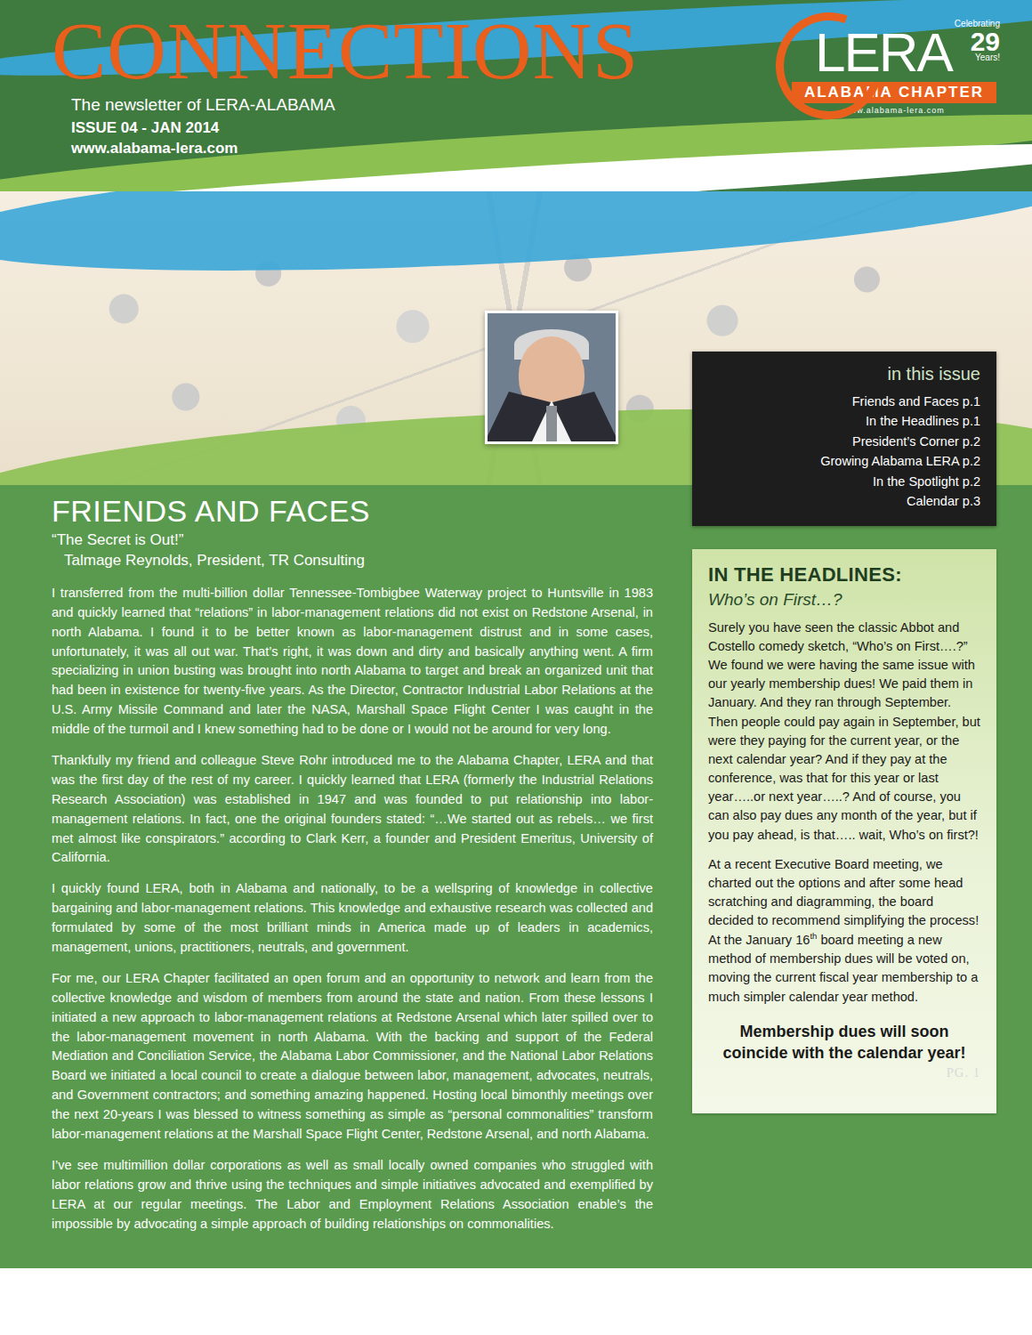CONNECTIONS
The newsletter of LERA-ALABAMA
ISSUE 04 - JAN 2014
www.alabama-lera.com
Celebrating29 Years!
LERA
ALABAMA CHAPTER
www.alabama-lera.com
FRIENDS AND FACES
“The Secret is Out!” Talmage Reynolds, President, TR Consulting
I transferred from the multi-billion dollar Tennessee-Tombigbee Waterway project to Huntsville in 1983 and quickly learned that “relations” in labor-management relations did not exist on Redstone Arsenal, in north Alabama. I found it to be better known as labor-management distrust and in some cases, unfortunately, it was all out war. That’s right, it was down and dirty and basically anything went. A firm specializing in union busting was brought into north Alabama to target and break an organized unit that had been in existence for twenty-five years. As the Director, Contractor Industrial Labor Relations at the U.S. Army Missile Command and later the NASA, Marshall Space Flight Center I was caught in the middle of the turmoil and I knew something had to be done or I would not be around for very long.
Thankfully my friend and colleague Steve Rohr introduced me to the Alabama Chapter, LERA and that was the first day of the rest of my career. I quickly learned that LERA (formerly the Industrial Relations Research Association) was established in 1947 and was founded to put relationship into labor-management relations. In fact, one the original founders stated: “…We started out as rebels… we first met almost like conspirators.” according to Clark Kerr, a founder and President Emeritus, University of California.
I quickly found LERA, both in Alabama and nationally, to be a wellspring of knowledge in collective bargaining and labor-management relations. This knowledge and exhaustive research was collected and formulated by some of the most brilliant minds in America made up of leaders in academics, management, unions, practitioners, neutrals, and government.
For me, our LERA Chapter facilitated an open forum and an opportunity to network and learn from the collective knowledge and wisdom of members from around the state and nation. From these lessons I initiated a new approach to labor-management relations at Redstone Arsenal which later spilled over to the labor-management movement in north Alabama. With the backing and support of the Federal Mediation and Conciliation Service, the Alabama Labor Commissioner, and the National Labor Relations Board we initiated a local council to create a dialogue between labor, management, advocates, neutrals, and Government contractors; and something amazing happened. Hosting local bimonthly meetings over the next 20-years I was blessed to witness something as simple as “personal commonalities” transform labor-management relations at the Marshall Space Flight Center, Redstone Arsenal, and north Alabama.
I’ve see multimillion dollar corporations as well as small locally owned companies who struggled with labor relations grow and thrive using the techniques and simple initiatives advocated and exemplified by LERA at our regular meetings. The Labor and Employment Relations Association enable’s the impossible by advocating a simple approach of building relationships on commonalities.
in this issue
Friends and Faces p.1
In the Headlines p.1
President’s Corner p.2
Growing Alabama LERA p.2
In the Spotlight p.2
Calendar p.3
IN THE HEADLINES:
Who’s on First…?
Surely you have seen the classic Abbot and Costello comedy sketch, “Who’s on First….?” We found we were having the same issue with our yearly membership dues! We paid them in January. And they ran through September. Then people could pay again in September, but were they paying for the current year, or the next calendar year? And if they pay at the conference, was that for this year or last year…..or next year…..? And of course, you can also pay dues any month of the year, but if you pay ahead, is that….. wait, Who’s on first?!
At a recent Executive Board meeting, we charted out the options and after some head scratching and diagramming, the board decided to recommend simplifying the process! At the January 16th board meeting a new method of membership dues will be voted on, moving the current fiscal year membership to a much simpler calendar year method.
Membership dues will soon coincide with the calendar year!
PG. 1